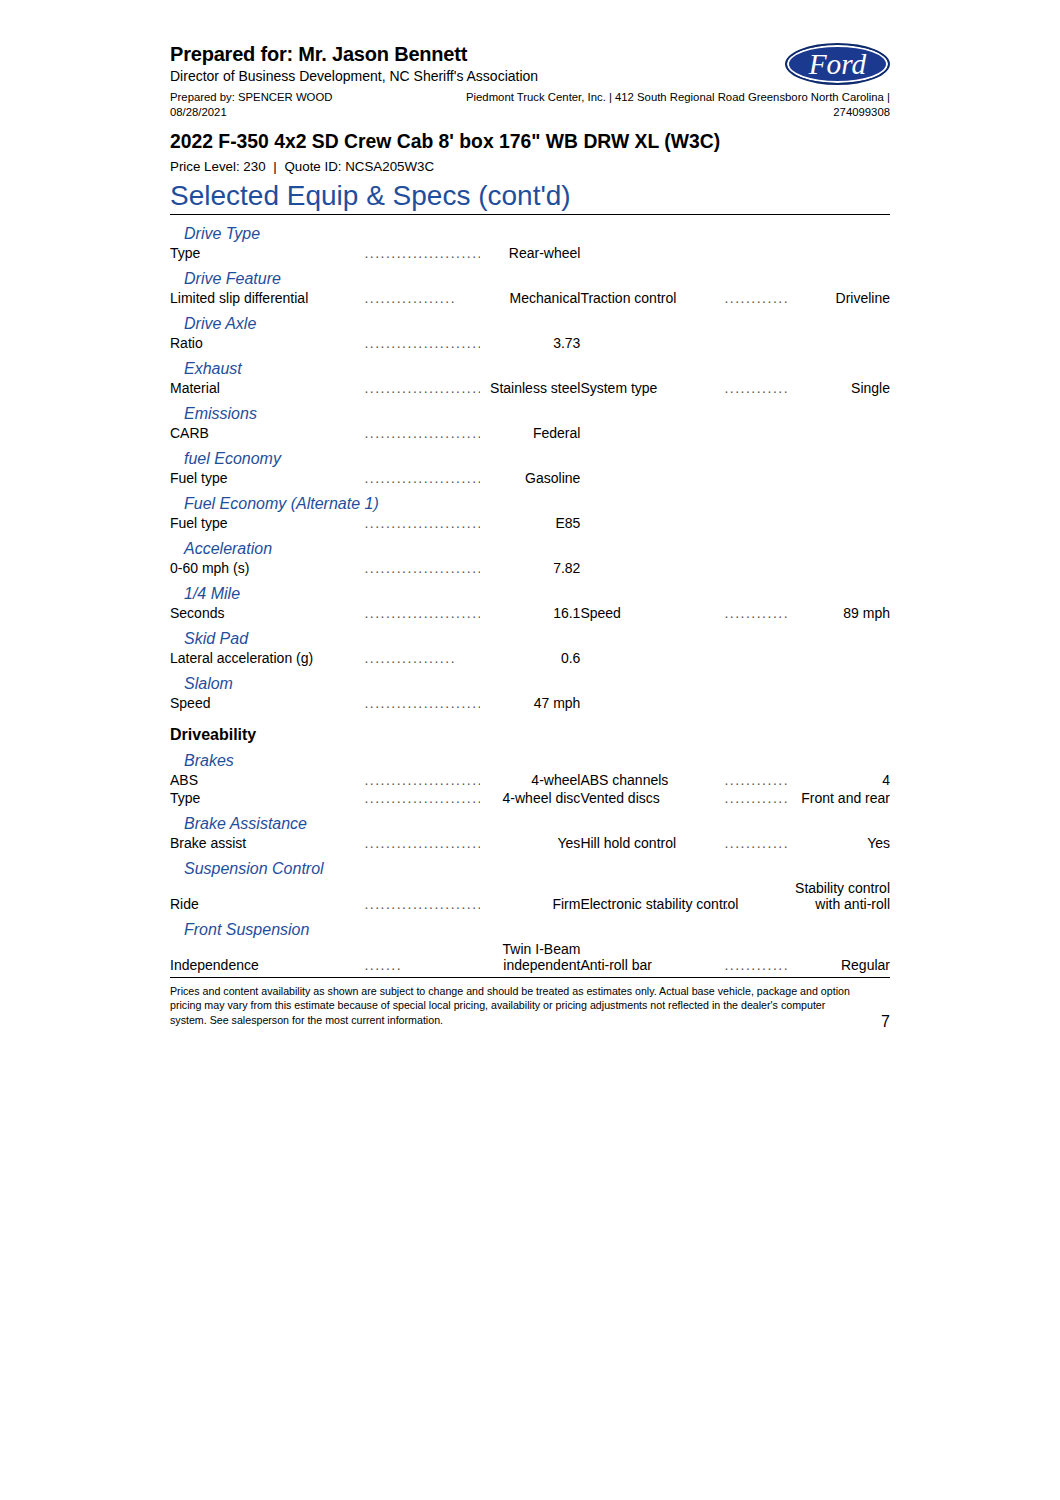Prepared for: Mr. Jason Bennett
Director of Business Development, NC Sheriff's Association
Ford
Prepared by: SPENCER WOOD
08/28/2021
Piedmont Truck Center, Inc. | 412 South Regional Road Greensboro North Carolina |
274099308
2022 F-350 4x2 SD Crew Cab 8' box 176" WB DRW XL (W3C)
Price Level: 230 | Quote ID: NCSA205W3C
Selected Equip & Specs (cont'd)
Drive Type
| Type | ........................................... | Rear-wheel | | | |
Drive Feature
| Limited slip differential | ................. | Mechanical | Traction control | ......................................... | Driveline |
Drive Axle
| Ratio | ............................................. | 3.73 | | | |
Exhaust
| Material | ............................. | Stainless steel | System type | ..................................... | Single |
Emissions
| CARB | ......................................... | Federal | | | |
fuel Economy
| Fuel type | ................................... | Gasoline | | | |
Fuel Economy (Alternate 1)
| Fuel type | ....................................... | E85 | | | |
Acceleration
| 0-60 mph (s) | ............................... | 7.82 | | | |
1/4 Mile
| Seconds | ....................................... | 16.1 | Speed | ................................................. | 89 mph |
Skid Pad
| Lateral acceleration (g) | ................. | 0.6 | | | |
Slalom
| Speed | ..................................... | 47 mph | | | |
Driveability
Brakes
| ABS | ....................................... | 4-wheel | ABS channels | ....................................... | 4 |
| Type | ............................... | 4-wheel disc | Vented discs | ..................... | Front and rear |
Brake Assistance
| Brake assist | ..................................... | Yes | Hill hold control | ..................................... | Yes |
Suspension Control
| Ride | ......................................... | Firm | Electronic stability control | ... | Stability control with anti-roll |
Front Suspension
| Independence | ....... | Twin I-Beam independent | Anti-roll bar | ....................................... | Regular |
Prices and content availability as shown are subject to change and should be treated as estimates only. Actual base vehicle, package and option pricing may vary from this estimate because of special local pricing, availability or pricing adjustments not reflected in the dealer's computer system. See salesperson for the most current information.
7